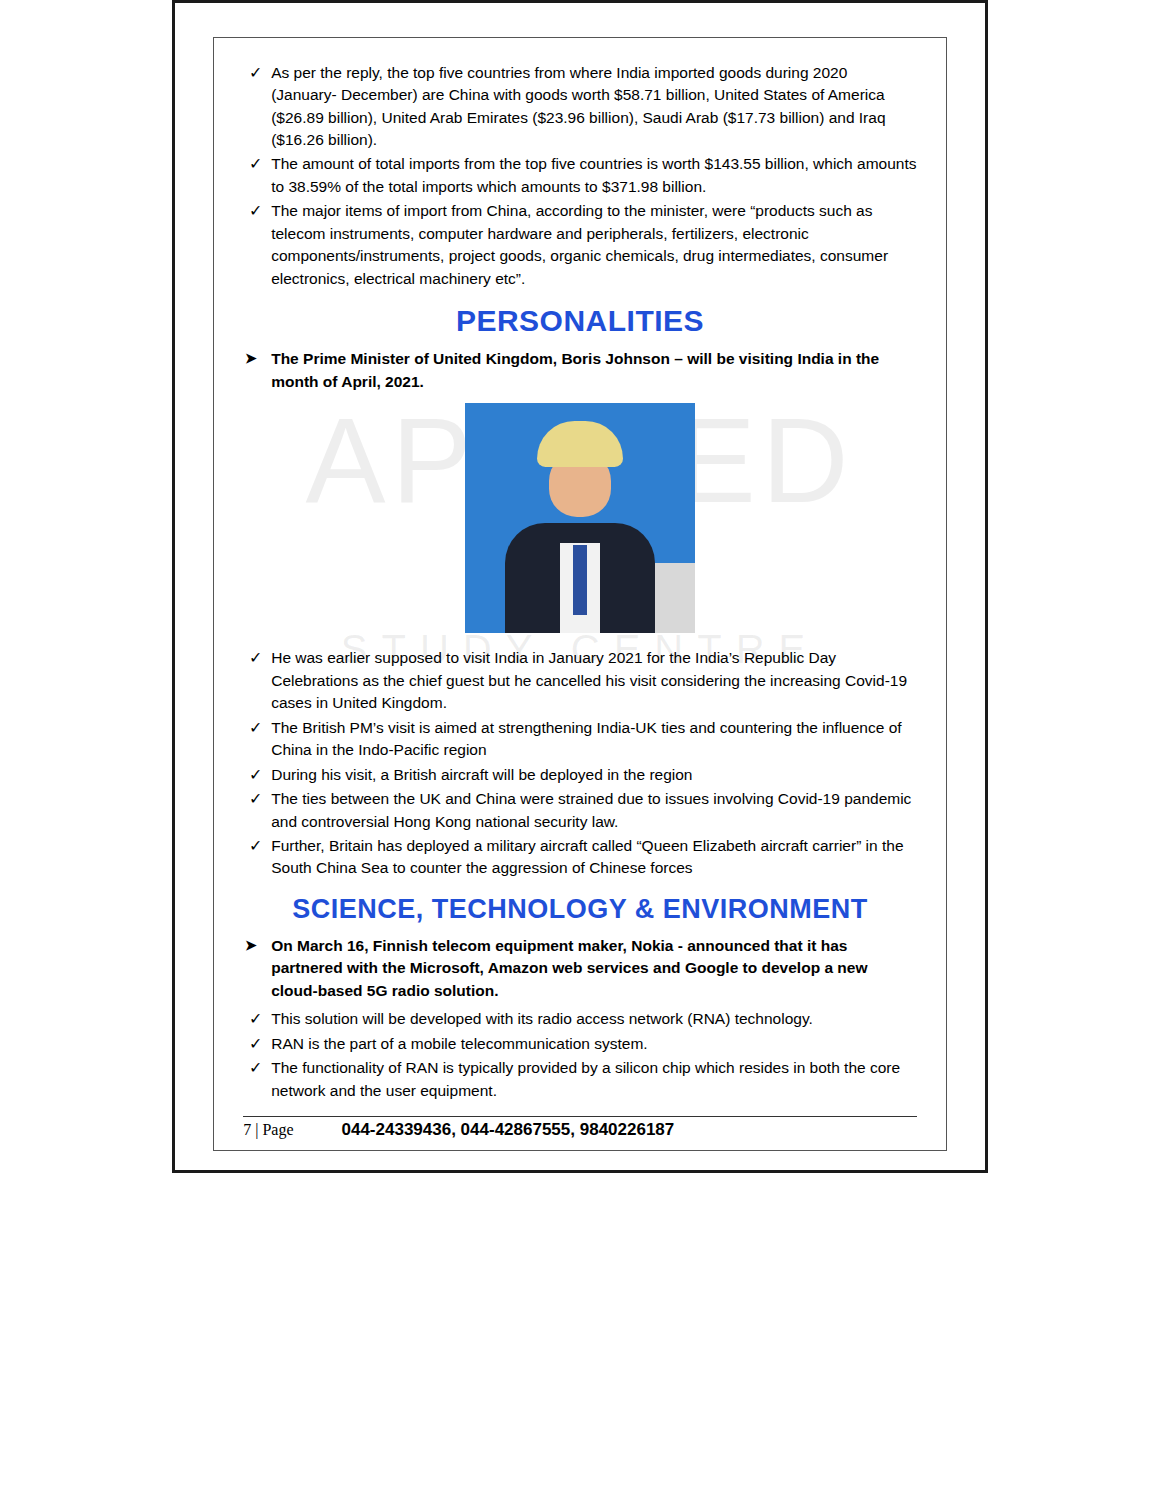APPLIED
STUDY CENTRE
As per the reply, the top five countries from where India imported goods during 2020 (January- December) are China with goods worth $58.71 billion, United States of America ($26.89 billion), United Arab Emirates ($23.96 billion), Saudi Arab ($17.73 billion) and Iraq ($16.26 billion).
The amount of total imports from the top five countries is worth $143.55 billion, which amounts to 38.59% of the total imports which amounts to $371.98 billion.
The major items of import from China, according to the minister, were “products such as telecom instruments, computer hardware and peripherals, fertilizers, electronic components/instruments, project goods, organic chemicals, drug intermediates, consumer electronics, electrical machinery etc”.
PERSONALITIES
The Prime Minister of United Kingdom, Boris Johnson – will be visiting India in the month of April, 2021.
He was earlier supposed to visit India in January 2021 for the India’s Republic Day Celebrations as the chief guest but he cancelled his visit considering the increasing Covid-19 cases in United Kingdom.
The British PM’s visit is aimed at strengthening India-UK ties and countering the influence of China in the Indo-Pacific region
During his visit, a British aircraft will be deployed in the region
The ties between the UK and China were strained due to issues involving Covid-19 pandemic and controversial Hong Kong national security law.
Further, Britain has deployed a military aircraft called “Queen Elizabeth aircraft carrier” in the South China Sea to counter the aggression of Chinese forces
SCIENCE, TECHNOLOGY & ENVIRONMENT
On March 16, Finnish telecom equipment maker, Nokia - announced that it has partnered with the Microsoft, Amazon web services and Google to develop a new cloud-based 5G radio solution.
This solution will be developed with its radio access network (RNA) technology.
RAN is the part of a mobile telecommunication system.
The functionality of RAN is typically provided by a silicon chip which resides in both the core network and the user equipment.
7 | Page 044-24339436, 044-42867555, 9840226187